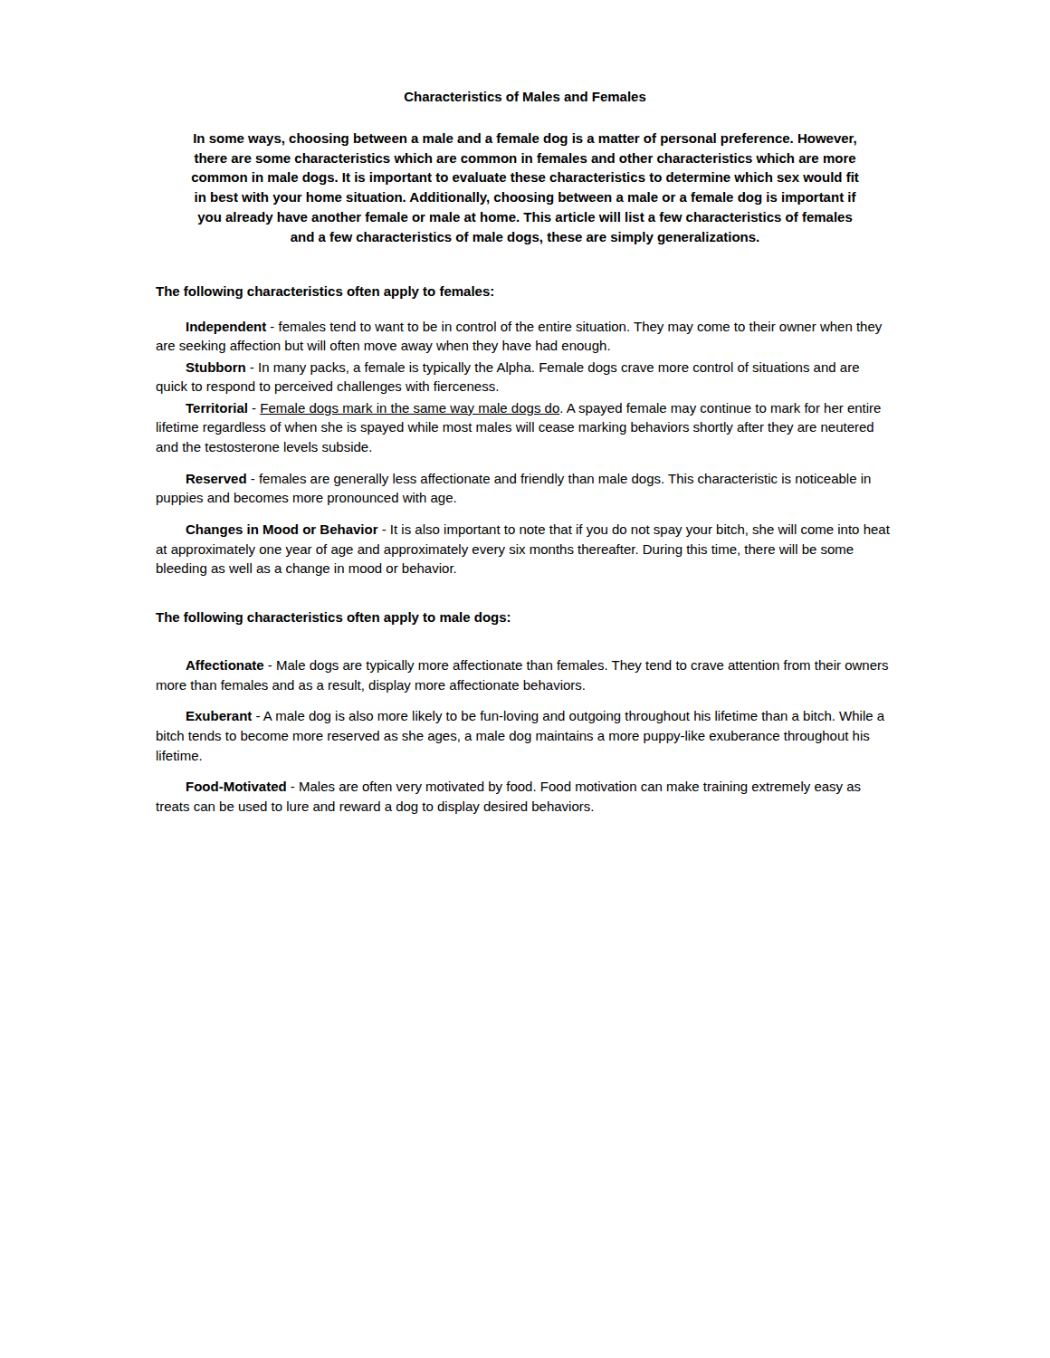Characteristics of Males and Females
In some ways, choosing between a male and a female dog is a matter of personal preference. However, there are some characteristics which are common in females and other characteristics which are more common in male dogs. It is important to evaluate these characteristics to determine which sex would fit in best with your home situation. Additionally, choosing between a male or a female dog is important if you already have another female or male at home. This article will list a few characteristics of females and a few characteristics of male dogs, these are simply generalizations.
The following characteristics often apply to females:
Independent - females tend to want to be in control of the entire situation. They may come to their owner when they are seeking affection but will often move away when they have had enough.
Stubborn - In many packs, a female is typically the Alpha. Female dogs crave more control of situations and are quick to respond to perceived challenges with fierceness.
Territorial - Female dogs mark in the same way male dogs do. A spayed female may continue to mark for her entire lifetime regardless of when she is spayed while most males will cease marking behaviors shortly after they are neutered and the testosterone levels subside.
Reserved - females are generally less affectionate and friendly than male dogs. This characteristic is noticeable in puppies and becomes more pronounced with age.
Changes in Mood or Behavior - It is also important to note that if you do not spay your bitch, she will come into heat at approximately one year of age and approximately every six months thereafter. During this time, there will be some bleeding as well as a change in mood or behavior.
The following characteristics often apply to male dogs:
Affectionate - Male dogs are typically more affectionate than females. They tend to crave attention from their owners more than females and as a result, display more affectionate behaviors.
Exuberant - A male dog is also more likely to be fun-loving and outgoing throughout his lifetime than a bitch. While a bitch tends to become more reserved as she ages, a male dog maintains a more puppy-like exuberance throughout his lifetime.
Food-Motivated - Males are often very motivated by food. Food motivation can make training extremely easy as treats can be used to lure and reward a dog to display desired behaviors.